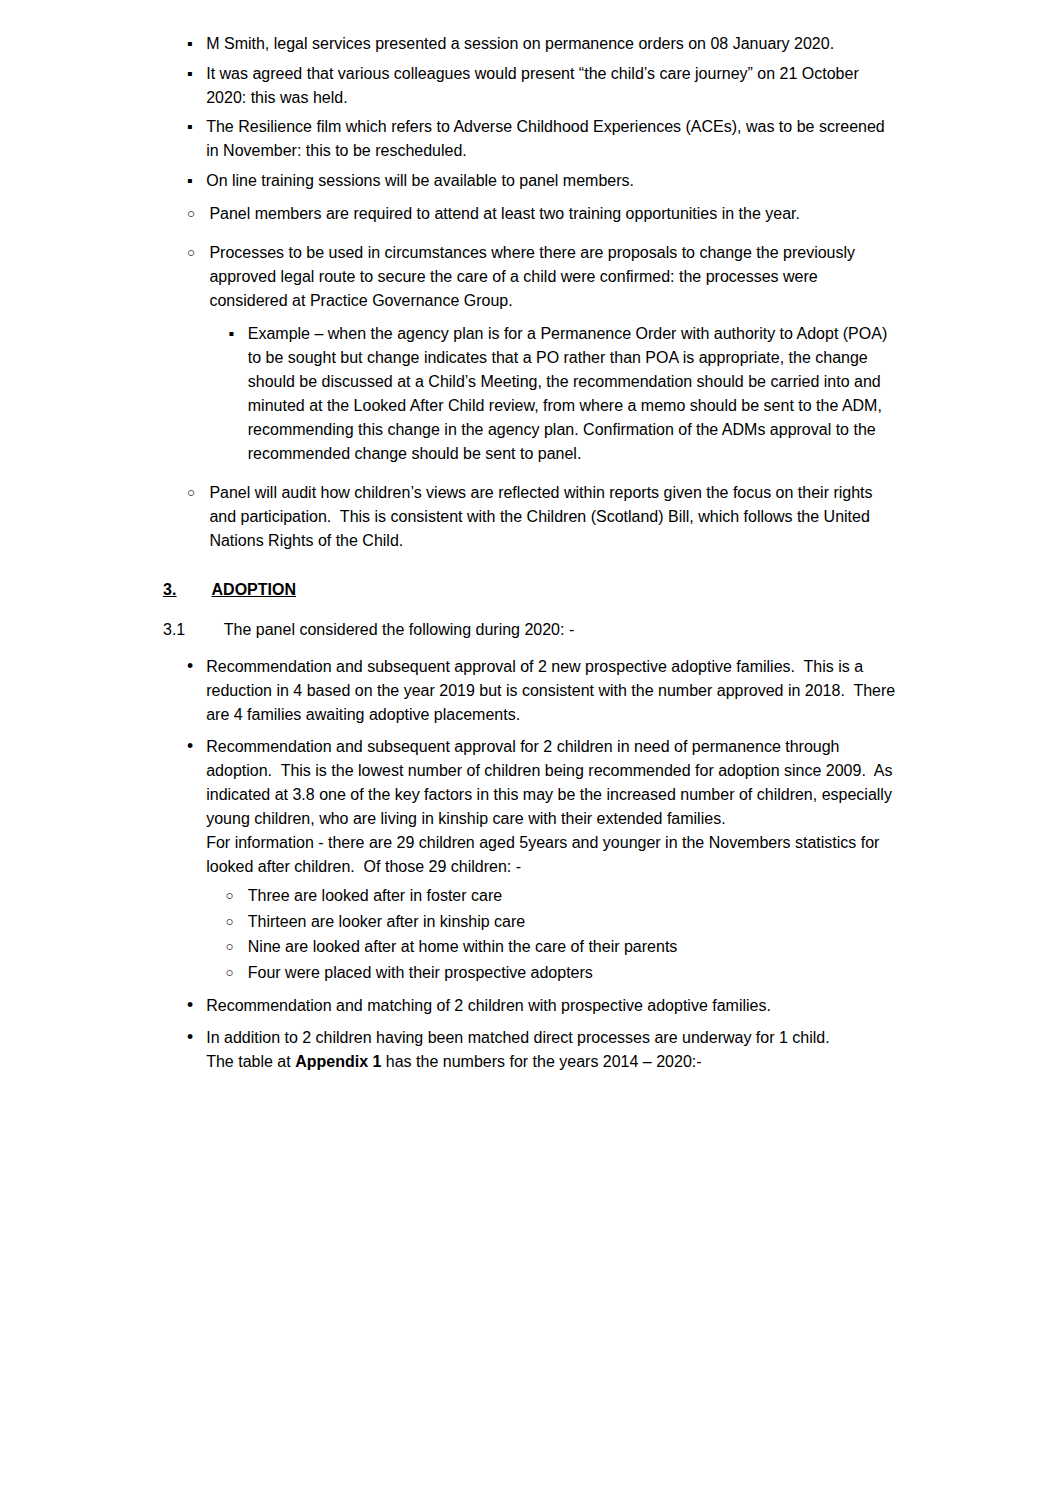M Smith, legal services presented a session on permanence orders on 08 January 2020.
It was agreed that various colleagues would present “the child’s care journey” on 21 October 2020: this was held.
The Resilience film which refers to Adverse Childhood Experiences (ACEs), was to be screened in November: this to be rescheduled.
On line training sessions will be available to panel members.
Panel members are required to attend at least two training opportunities in the year.
Processes to be used in circumstances where there are proposals to change the previously approved legal route to secure the care of a child were confirmed: the processes were considered at Practice Governance Group.
Example – when the agency plan is for a Permanence Order with authority to Adopt (POA) to be sought but change indicates that a PO rather than POA is appropriate, the change should be discussed at a Child’s Meeting, the recommendation should be carried into and minuted at the Looked After Child review, from where a memo should be sent to the ADM, recommending this change in the agency plan. Confirmation of the ADMs approval to the recommended change should be sent to panel.
Panel will audit how children’s views are reflected within reports given the focus on their rights and participation. This is consistent with the Children (Scotland) Bill, which follows the United Nations Rights of the Child.
3. ADOPTION
3.1 The panel considered the following during 2020: -
Recommendation and subsequent approval of 2 new prospective adoptive families. This is a reduction in 4 based on the year 2019 but is consistent with the number approved in 2018. There are 4 families awaiting adoptive placements.
Recommendation and subsequent approval for 2 children in need of permanence through adoption. This is the lowest number of children being recommended for adoption since 2009. As indicated at 3.8 one of the key factors in this may be the increased number of children, especially young children, who are living in kinship care with their extended families.
For information - there are 29 children aged 5years and younger in the Novembers statistics for looked after children. Of those 29 children: -
Three are looked after in foster care
Thirteen are looker after in kinship care
Nine are looked after at home within the care of their parents
Four were placed with their prospective adopters
Recommendation and matching of 2 children with prospective adoptive families.
In addition to 2 children having been matched direct processes are underway for 1 child.
The table at Appendix 1 has the numbers for the years 2014 – 2020:-